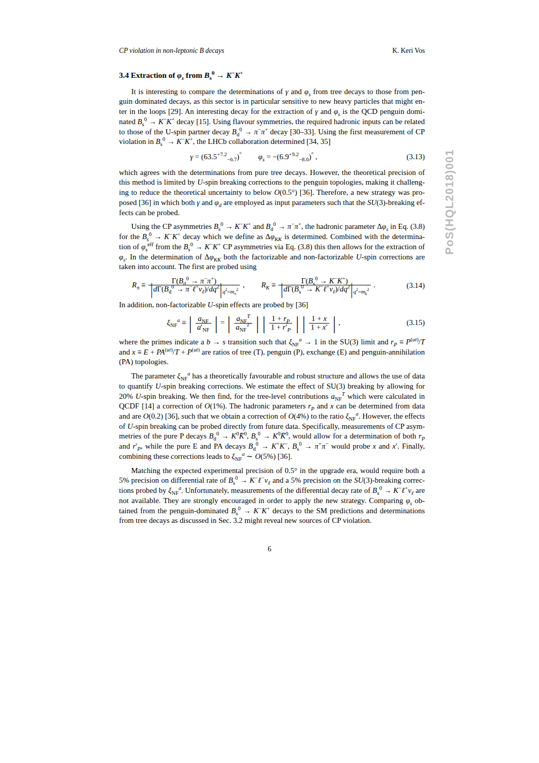PoS(HQL2018)001
CP violation in non-leptonic B decays
K. Keri Vos
3.4 Extraction of φs from Bs0 → K−K+
It is interesting to compare the determinations of γ and φs from tree decays to those from penguin dominated decays, as this sector is in particular sensitive to new heavy particles that might enter in the loops [29]. An interesting decay for the extraction of γ and φs is the QCD penguin dominated Bs0 → K−K+ decay [15]. Using flavour symmetries, the required hadronic inputs can be related to those of the U-spin partner decay Bd0 → π−π+ decay [30–33]. Using the first measurement of CP violation in Bs0 → K−K+, the LHCb collaboration determined [34, 35]
γ = (63.5+7.2−6.7)° φs = −(6.9+9.2−8.0)° ,
(3.13)
which agrees with the determinations from pure tree decays. However, the theoretical precision of this method is limited by U-spin breaking corrections to the penguin topologies, making it challenging to reduce the theoretical uncertainty to below O(0.5°) [36]. Therefore, a new strategy was proposed [36] in which both γ and φd are employed as input parameters such that the SU(3)-breaking effects can be probed.
Using the CP asymmetries Bs0 → K−K+ and Bd0 → π−π+, the hadronic parameter Δφs in Eq. (3.8) for the Bs0 → K−K+ decay which we define as ΔφKK is determined. Combined with the determination of φseff from the Bs0 → K−K+ CP asymmetries via Eq. (3.8) this then allows for the extraction of φs. In the determination of ΔφKK both the factorizable and non-factorizable U-spin corrections are taken into account. The first are probed using
Rπ ≡ Γ(Bd0 → π−π+) |d Γ(Bd0 → π−ℓ+νℓ)/dq2|q2=mπ2 , RK ≡ Γ(Bs0 → K−K+) |d Γ(Bs0 → K−ℓ+νℓ)/dq2|q2=mk2 .
(3.14)
In addition, non-factorizable U-spin effects are probed by [36]
ξNFa ≡ | aNF a′NF | = | aNFT aNFT′ | | 1 + rP 1 + r′P | | 1 + x 1 + x′ | ,
(3.15)
where the primes indicate a b → s transition such that ξNFa → 1 in the SU(3) limit and rP ≡ P(ut)/T and x ≡ E + PA(ut)/T + P(ut) are ratios of tree (T), penguin (P), exchange (E) and penguin-annihilation (PA) topologies.
The parameter ξNFa has a theoretically favourable and robust structure and allows the use of data to quantify U-spin breaking corrections. We estimate the effect of SU(3) breaking by allowing for 20% U-spin breaking. We then find, for the tree-level contributions aNFT which were calculated in QCDF [14] a correction of O(1%). The hadronic parameters rP and x can be determined from data and are O(0.2) [36], such that we obtain a correction of O(4%) to the ratio ξNFa. However, the effects of U-spin breaking can be probed directly from future data. Specifically, measurements of CP asymmetries of the pure P decays Bd0 → K0K̄0, Bs0 → K0K̄0, would allow for a determination of both rP and r′P, while the pure E and PA decays Bd0 → K+K−, Bs0 → π+π− would probe x and x′. Finally, combining these corrections leads to ξNFa ∼ O(5%) [36].
Matching the expected experimental precision of 0.5° in the upgrade era, would require both a 5% precision on differential rate of Bs0 → K−ℓ−νℓ and a 5% precision on the SU(3)-breaking corrections probed by ξNFa. Unfortunately, measurements of the differential decay rate of Bs0 → K−ℓ+νℓ are not available. They are strongly encouraged in order to apply the new strategy. Comparing φs obtained from the penguin-dominated Bs0 → K−K+ decays to the SM predictions and determinations from tree decays as discussed in Sec. 3.2 might reveal new sources of CP violation.
6